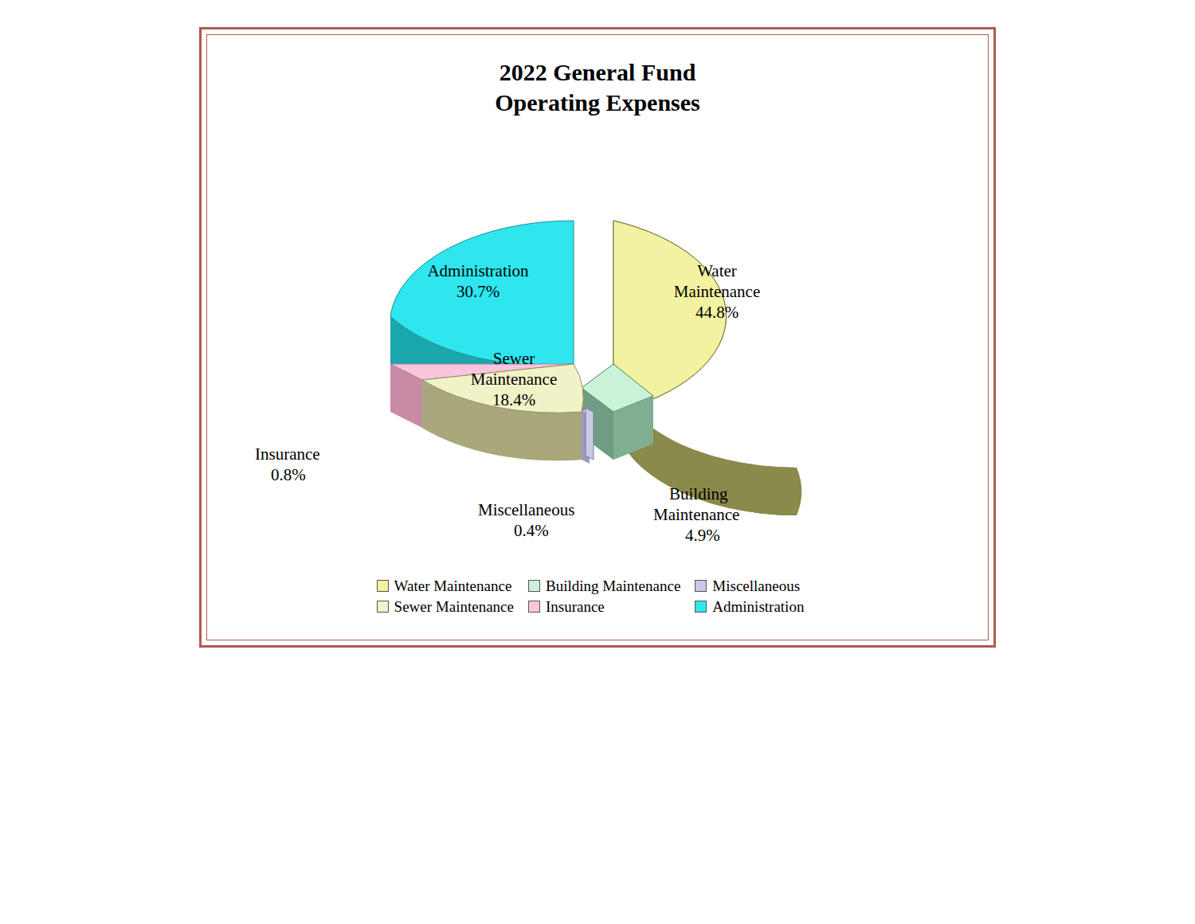2022 General Fund
Operating Expenses
Water Maintenance 44.8% Administration 30.7% Sewer Maintenance 18.4% Insurance 0.8% Miscellaneous 0.4% Building Maintenance 4.9%
| Water Maintenance | Building Maintenance | Miscellaneous |
| Sewer Maintenance | Insurance | Administration |